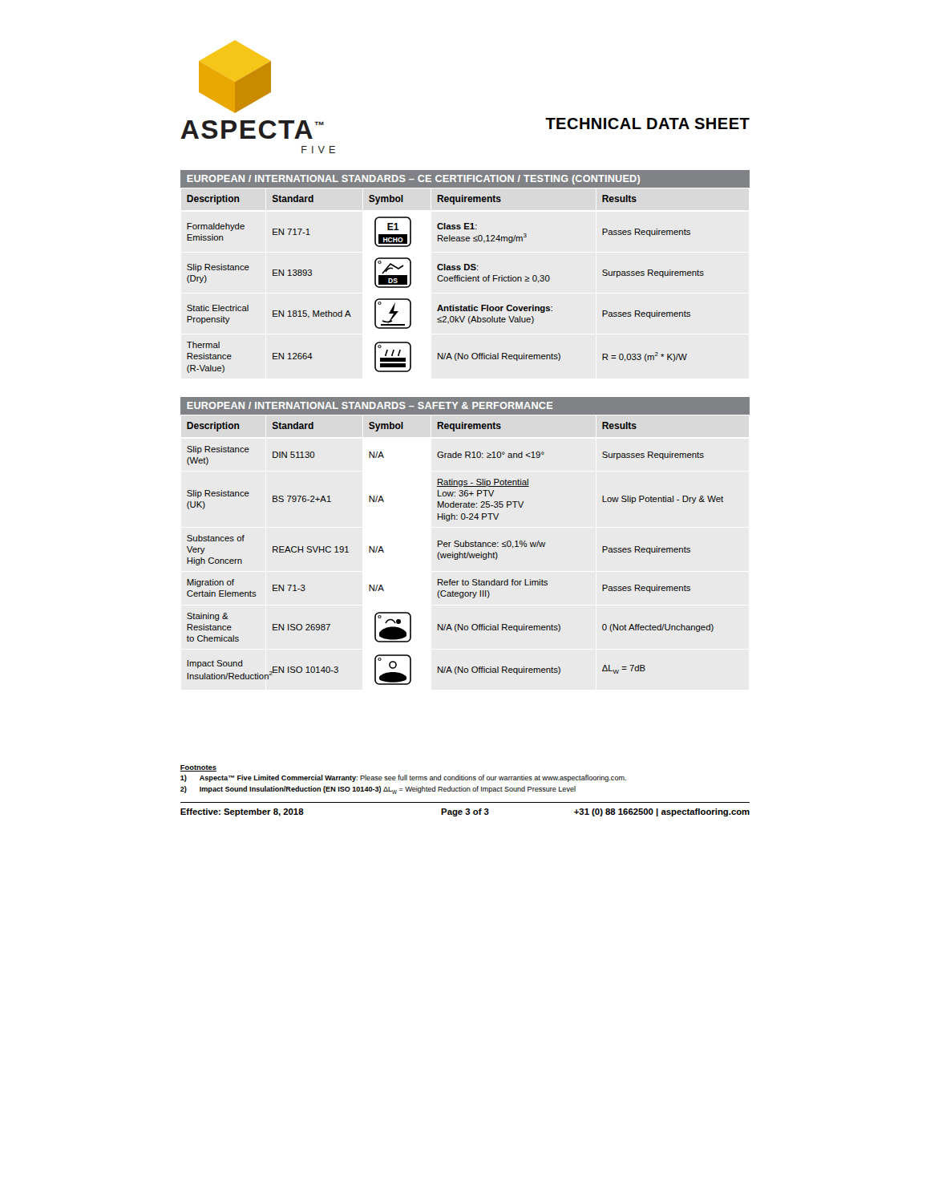ASPECTA™
FIVE
TECHNICAL DATA SHEET
EUROPEAN / INTERNATIONAL STANDARDS – CE CERTIFICATION / TESTING (CONTINUED)
| Description | Standard | Symbol | Requirements | Results |
| --- | --- | --- | --- | --- |
| Formaldehyde Emission | EN 717-1 | E1 HCHO | Class E1 : Release ≤0,124mg/m 3 | Passes Requirements |
| Slip Resistance (Dry) | EN 13893 | DS | Class DS : Coefficient of Friction ≥ 0,30 | Surpasses Requirements |
| Static Electrical Propensity | EN 1815, Method A | | Antistatic Floor Coverings : ≤2,0kV (Absolute Value) | Passes Requirements |
| Thermal Resistance (R-Value) | EN 12664 | | N/A (No Official Requirements) | R = 0,033 (m 2 * K)/W |
EUROPEAN / INTERNATIONAL STANDARDS – SAFETY & PERFORMANCE
| Description | Standard | Symbol | Requirements | Results |
| --- | --- | --- | --- | --- |
| Slip Resistance (Wet) | DIN 51130 | N/A | Grade R10: ≥10° and <19° | Surpasses Requirements |
| Slip Resistance (UK) | BS 7976-2+A1 | N/A | Ratings - Slip Potential Low: 36+ PTV Moderate: 25-35 PTV High: 0-24 PTV | Low Slip Potential - Dry & Wet |
| Substances of Very High Concern | REACH SVHC 191 | N/A | Per Substance: ≤0,1% w/w (weight/weight) | Passes Requirements |
| Migration of Certain Elements | EN 71-3 | N/A | Refer to Standard for Limits (Category III) | Passes Requirements |
| Staining & Resistance to Chemicals | EN ISO 26987 | | N/A (No Official Requirements) | 0 (Not Affected/Unchanged) |
| Impact Sound Insulation/Reduction 2 | EN ISO 10140-3 | | N/A (No Official Requirements) | ΔL W = 7dB |
Footnotes
1) Aspecta™ Five Limited Commercial Warranty: Please see full terms and conditions of our warranties at www.aspectaflooring.com.
2) Impact Sound Insulation/Reduction (EN ISO 10140-3) ΔLW = Weighted Reduction of Impact Sound Pressure Level
Effective: September 8, 2018
Page 3 of 3
+31 (0) 88 1662500 | aspectaflooring.com